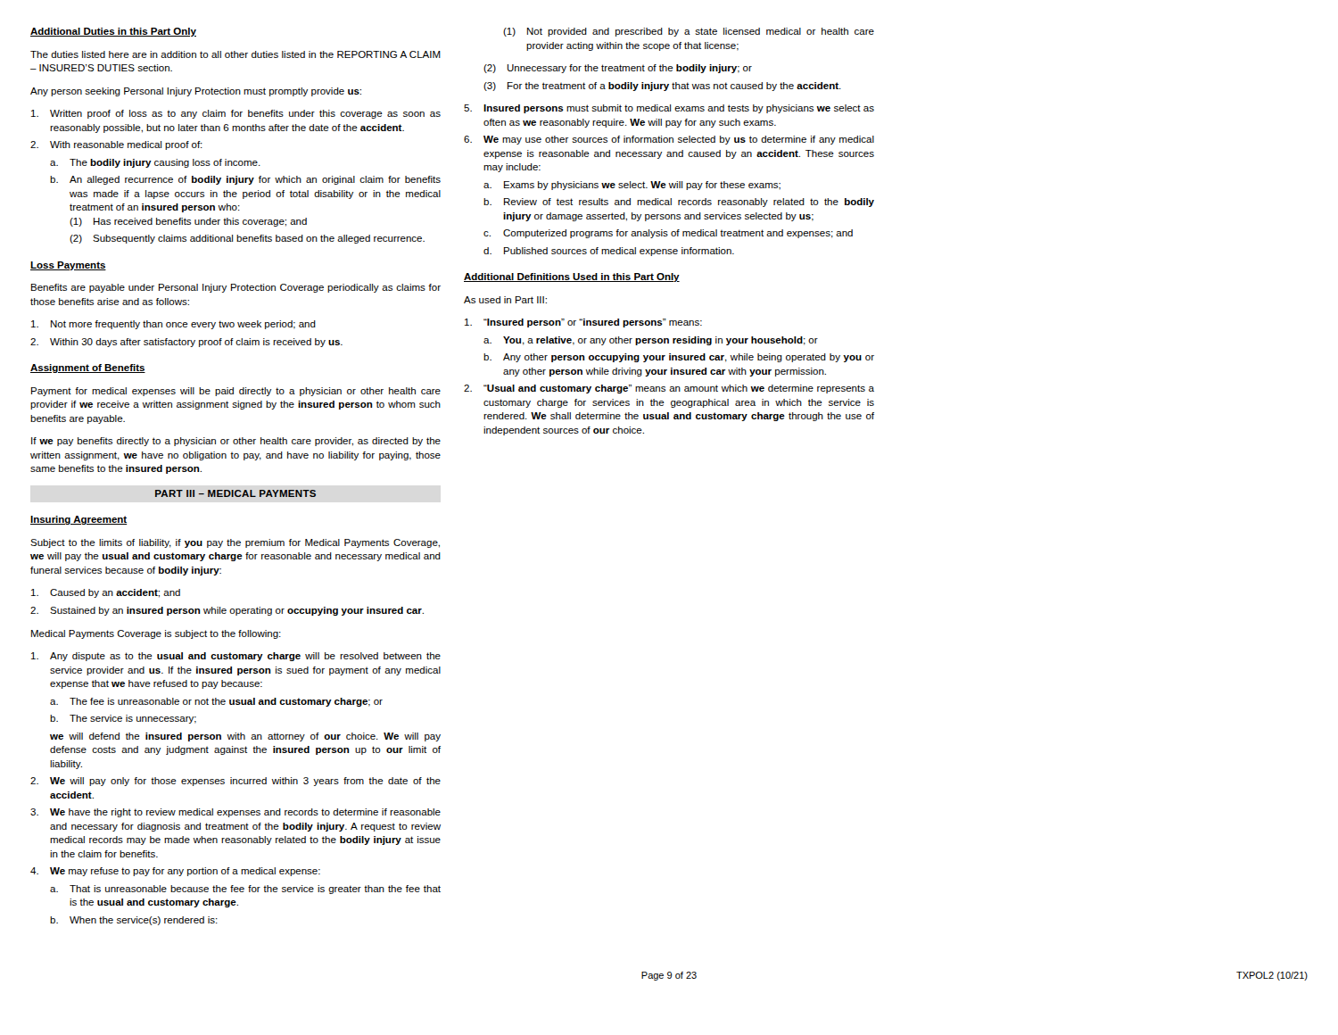Additional Duties in this Part Only
The duties listed here are in addition to all other duties listed in the REPORTING A CLAIM – INSURED’S DUTIES section.
Any person seeking Personal Injury Protection must promptly provide us:
1. Written proof of loss as to any claim for benefits under this coverage as soon as reasonably possible, but no later than 6 months after the date of the accident.
2. With reasonable medical proof of:
a. The bodily injury causing loss of income.
b. An alleged recurrence of bodily injury for which an original claim for benefits was made if a lapse occurs in the period of total disability or in the medical treatment of an insured person who:
(1) Has received benefits under this coverage; and
(2) Subsequently claims additional benefits based on the alleged recurrence.
Loss Payments
Benefits are payable under Personal Injury Protection Coverage periodically as claims for those benefits arise and as follows:
1. Not more frequently than once every two week period; and
2. Within 30 days after satisfactory proof of claim is received by us.
Assignment of Benefits
Payment for medical expenses will be paid directly to a physician or other health care provider if we receive a written assignment signed by the insured person to whom such benefits are payable.
If we pay benefits directly to a physician or other health care provider, as directed by the written assignment, we have no obligation to pay, and have no liability for paying, those same benefits to the insured person.
PART III – MEDICAL PAYMENTS
Insuring Agreement
Subject to the limits of liability, if you pay the premium for Medical Payments Coverage, we will pay the usual and customary charge for reasonable and necessary medical and funeral services because of bodily injury:
1. Caused by an accident; and
2. Sustained by an insured person while operating or occupying your insured car.
Medical Payments Coverage is subject to the following:
1. Any dispute as to the usual and customary charge will be resolved between the service provider and us. If the insured person is sued for payment of any medical expense that we have refused to pay because:
a. The fee is unreasonable or not the usual and customary charge; or
b. The service is unnecessary;
we will defend the insured person with an attorney of our choice. We will pay defense costs and any judgment against the insured person up to our limit of liability.
2. We will pay only for those expenses incurred within 3 years from the date of the accident.
3. We have the right to review medical expenses and records to determine if reasonable and necessary for diagnosis and treatment of the bodily injury. A request to review medical records may be made when reasonably related to the bodily injury at issue in the claim for benefits.
4. We may refuse to pay for any portion of a medical expense:
a. That is unreasonable because the fee for the service is greater than the fee that is the usual and customary charge.
b. When the service(s) rendered is:
(1) Not provided and prescribed by a state licensed medical or health care provider acting within the scope of that license;
(2) Unnecessary for the treatment of the bodily injury; or
(3) For the treatment of a bodily injury that was not caused by the accident.
5. Insured persons must submit to medical exams and tests by physicians we select as often as we reasonably require. We will pay for any such exams.
6. We may use other sources of information selected by us to determine if any medical expense is reasonable and necessary and caused by an accident. These sources may include:
a. Exams by physicians we select. We will pay for these exams;
b. Review of test results and medical records reasonably related to the bodily injury or damage asserted, by persons and services selected by us;
c. Computerized programs for analysis of medical treatment and expenses; and
d. Published sources of medical expense information.
Additional Definitions Used in this Part Only
As used in Part III:
1.“Insured person” or “insured persons” means:
a. You, a relative, or any other person residing in your household; or
b. Any other person occupying your insured car, while being operated by you or any other person while driving your insured car with your permission.
2.“Usual and customary charge” means an amount which we determine represents a customary charge for services in the geographical area in which the service is rendered. We shall determine the usual and customary charge through the use of independent sources of our choice.
Page 9 of 23
TXPOL2 (10/21)